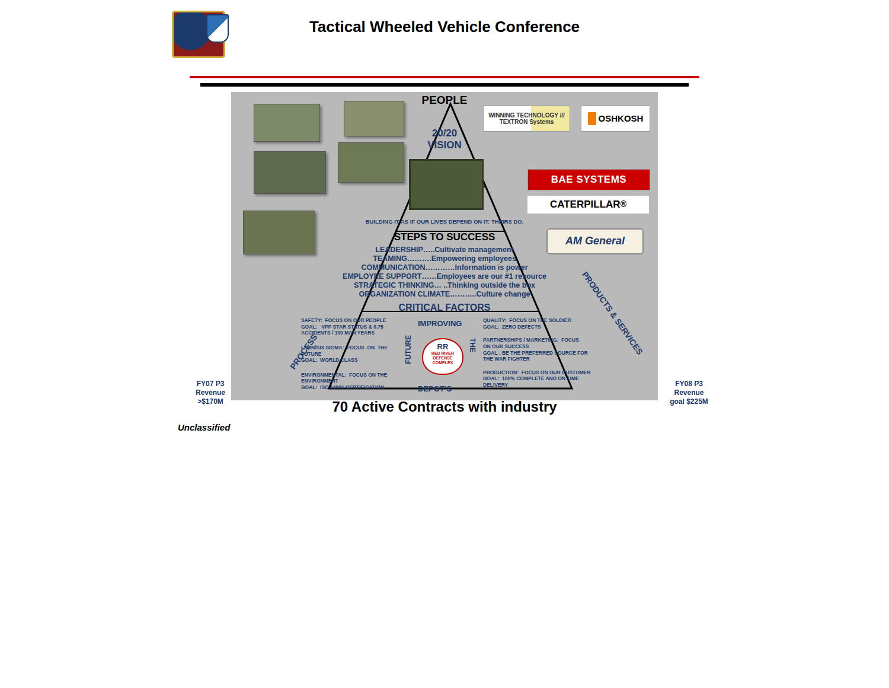Tactical Wheeled Vehicle Conference
WINNING TECHNOLOGY ///
TEXTRON Systems
OSHKOSH
BAE SYSTEMS
CATERPILLAR®
AM General
PEOPLE
20/20
VISION
BUILDING IT AS IF OUR LIVES DEPEND ON IT: THEIRS DO.
STEPS TO SUCCESS
LEADERSHIP…..Cultivate management
TEAMING……….Empowering employees
COMMUNICATION…………Information is power
EMPLOYEE SUPPORT……Employees are our #1 resource
STRATEGIC THINKING… ..Thinking outside the box
ORGANIZATION CLIMATE………..Culture change
CRITICAL FACTORS
SAFETY: FOCUS ON OUR PEOPLE
GOAL: VPP STAR STATUS & 0.75
ACCIDENTS / 100 MAN YEARS
LEAN/SIX SIGMA: FOCUS ON THE FUTURE
GOAL: WORLD CLASS
ENVIRONMENTAL: FOCUS ON THE ENVIRONMENT
GOAL: ISO 14001 CERTIFICATION
QUALITY: FOCUS ON THE SOLDIER
GOAL: ZERO DEFECTS
PARTNERSHIPS / MARKETING: FOCUS
ON OUR SUCCESS
GOAL : BE THE PREFERRED SOURCE FOR
THE WAR FIGHTER
PRODUCTION: FOCUS ON OUR CUSTOMER
GOAL: 100% COMPLETE AND ON TIME
DELIVERY
IMPROVING
FUTURE
THE
RRRED RIVER
DEFENSE COMPLEX
DEPOT’S
PROCESS
PRODUCTS & SERVICES
70 Active Contracts with industry
FY07 P3
Revenue
>$170M
FY08 P3
Revenue
goal $225M
Unclassified